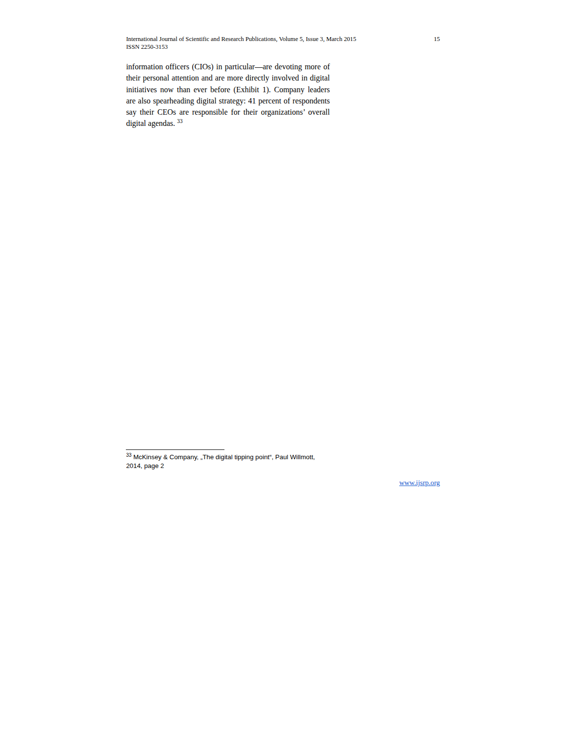International Journal of Scientific and Research Publications, Volume 5, Issue 3, March 2015
ISSN 2250-3153
15
information officers (CIOs) in particular—are devoting more of their personal attention and are more directly involved in digital initiatives now than ever before (Exhibit 1). Company leaders are also spearheading digital strategy: 41 percent of respondents say their CEOs are responsible for their organizations’ overall digital agendas. 33
33 McKinsey & Company, „The digital tipping point“, Paul Willmott, 2014, page 2
www.ijsrp.org